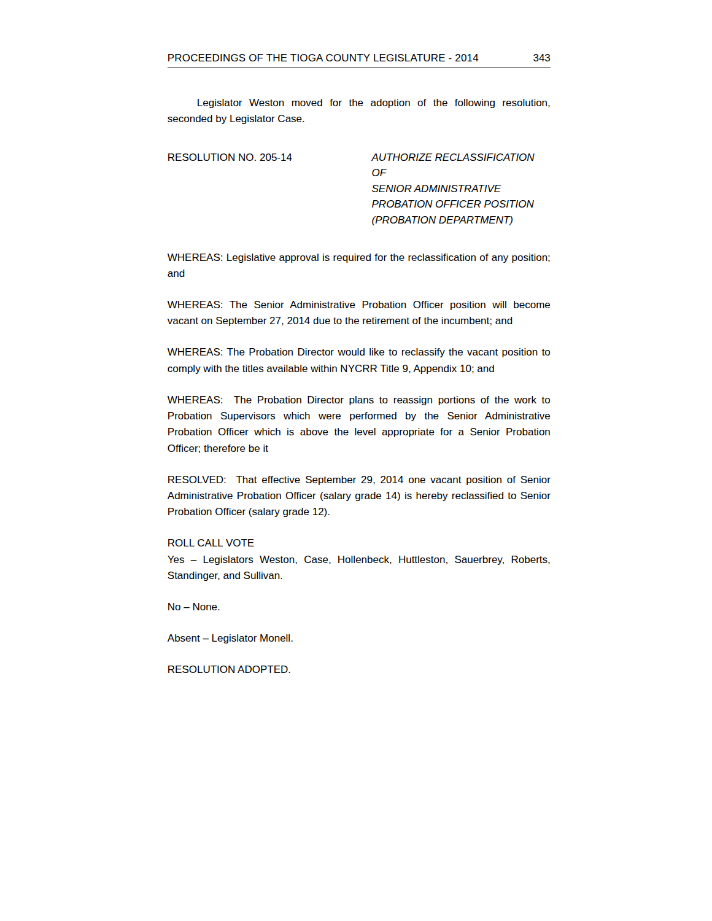PROCEEDINGS OF THE TIOGA COUNTY LEGISLATURE - 2014
343
Legislator Weston moved for the adoption of the following resolution, seconded by Legislator Case.
RESOLUTION NO. 205-14
AUTHORIZE RECLASSIFICATION OF SENIOR ADMINISTRATIVE PROBATION OFFICER POSITION (PROBATION DEPARTMENT)
WHEREAS: Legislative approval is required for the reclassification of any position; and
WHEREAS: The Senior Administrative Probation Officer position will become vacant on September 27, 2014 due to the retirement of the incumbent; and
WHEREAS: The Probation Director would like to reclassify the vacant position to comply with the titles available within NYCRR Title 9, Appendix 10; and
WHEREAS: The Probation Director plans to reassign portions of the work to Probation Supervisors which were performed by the Senior Administrative Probation Officer which is above the level appropriate for a Senior Probation Officer; therefore be it
RESOLVED: That effective September 29, 2014 one vacant position of Senior Administrative Probation Officer (salary grade 14) is hereby reclassified to Senior Probation Officer (salary grade 12).
ROLL CALL VOTE
Yes – Legislators Weston, Case, Hollenbeck, Huttleston, Sauerbrey, Roberts, Standinger, and Sullivan.
No – None.
Absent – Legislator Monell.
RESOLUTION ADOPTED.